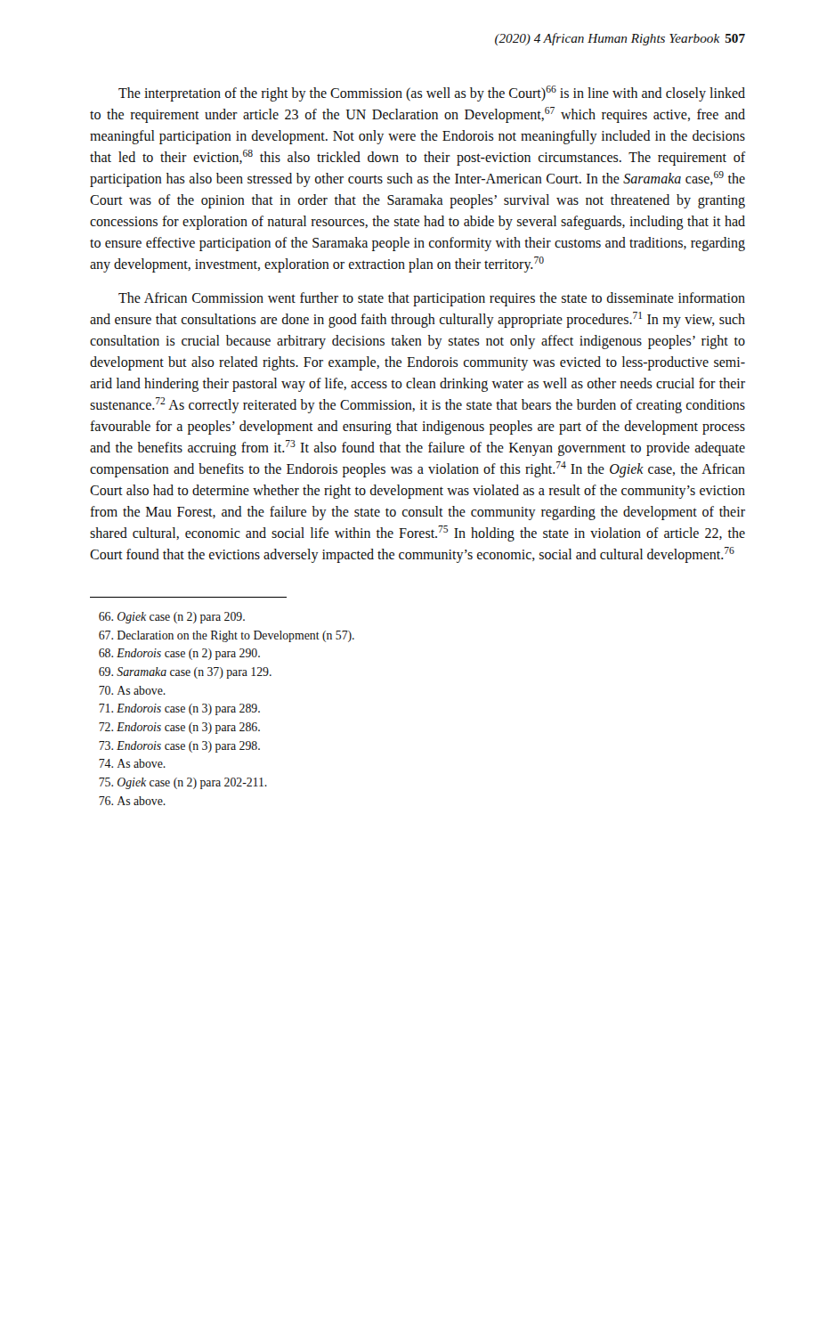(2020) 4 African Human Rights Yearbook507
The interpretation of the right by the Commission (as well as by the Court)66 is in line with and closely linked to the requirement under article 23 of the UN Declaration on Development,67 which requires active, free and meaningful participation in development. Not only were the Endorois not meaningfully included in the decisions that led to their eviction,68 this also trickled down to their post-eviction circumstances. The requirement of participation has also been stressed by other courts such as the Inter-American Court. In the Saramaka case,69 the Court was of the opinion that in order that the Saramaka peoples’ survival was not threatened by granting concessions for exploration of natural resources, the state had to abide by several safeguards, including that it had to ensure effective participation of the Saramaka people in conformity with their customs and traditions, regarding any development, investment, exploration or extraction plan on their territory.70
The African Commission went further to state that participation requires the state to disseminate information and ensure that consultations are done in good faith through culturally appropriate procedures.71 In my view, such consultation is crucial because arbitrary decisions taken by states not only affect indigenous peoples’ right to development but also related rights. For example, the Endorois community was evicted to less-productive semi-arid land hindering their pastoral way of life, access to clean drinking water as well as other needs crucial for their sustenance.72 As correctly reiterated by the Commission, it is the state that bears the burden of creating conditions favourable for a peoples’ development and ensuring that indigenous peoples are part of the development process and the benefits accruing from it.73 It also found that the failure of the Kenyan government to provide adequate compensation and benefits to the Endorois peoples was a violation of this right.74 In the Ogiek case, the African Court also had to determine whether the right to development was violated as a result of the community’s eviction from the Mau Forest, and the failure by the state to consult the community regarding the development of their shared cultural, economic and social life within the Forest.75 In holding the state in violation of article 22, the Court found that the evictions adversely impacted the community’s economic, social and cultural development.76
Ogiek case (n 2) para 209.
Declaration on the Right to Development (n 57).
Endorois case (n 2) para 290.
Saramaka case (n 37) para 129.
As above.
Endorois case (n 3) para 289.
Endorois case (n 3) para 286.
Endorois case (n 3) para 298.
As above.
Ogiek case (n 2) para 202-211.
As above.